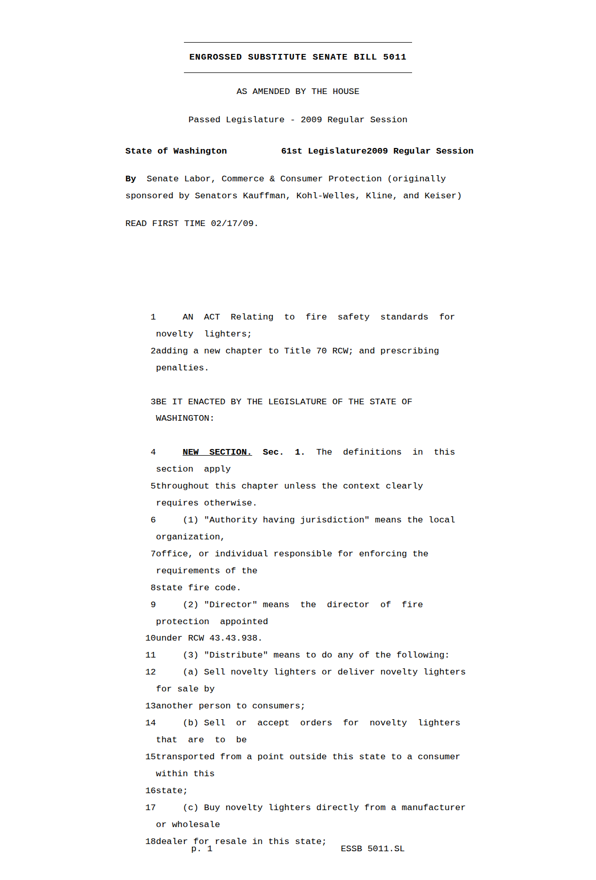ENGROSSED SUBSTITUTE SENATE BILL 5011
AS AMENDED BY THE HOUSE
Passed Legislature - 2009 Regular Session
State of Washington 61st Legislature 2009 Regular Session
By Senate Labor, Commerce & Consumer Protection (originally sponsored by Senators Kauffman, Kohl-Welles, Kline, and Keiser)
READ FIRST TIME 02/17/09.
| 1 | AN ACT Relating to fire safety standards for novelty lighters; |
| 2 | adding a new chapter to Title 70 RCW; and prescribing penalties. |
| 3 | BE IT ENACTED BY THE LEGISLATURE OF THE STATE OF WASHINGTON: |
| 4 | NEW SECTION. Sec. 1. The definitions in this section apply |
| 5 | throughout this chapter unless the context clearly requires otherwise. |
| 6 | (1) "Authority having jurisdiction" means the local organization, |
| 7 | office, or individual responsible for enforcing the requirements of the |
| 8 | state fire code. |
| 9 | (2) "Director" means the director of fire protection appointed |
| 10 | under RCW 43.43.938. |
| 11 | (3) "Distribute" means to do any of the following: |
| 12 | (a) Sell novelty lighters or deliver novelty lighters for sale by |
| 13 | another person to consumers; |
| 14 | (b) Sell or accept orders for novelty lighters that are to be |
| 15 | transported from a point outside this state to a consumer within this |
| 16 | state; |
| 17 | (c) Buy novelty lighters directly from a manufacturer or wholesale |
| 18 | dealer for resale in this state; |
p. 1 ESSB 5011.SL